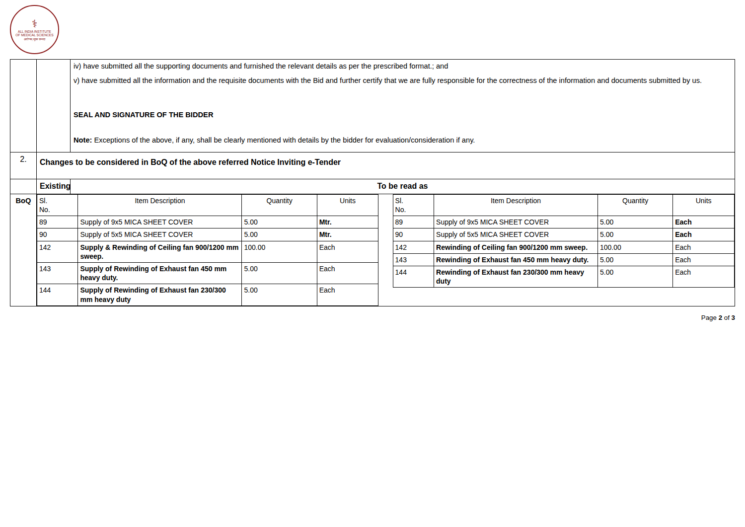⚕ ALL INDIA INSTITUTE
OF MEDICAL SCIENCES
आरोग्यम् मुख्य सम्पदा
| | | iv) have submitted all the supporting documents and furnished the relevant details as per the prescribed format.; and v) have submitted all the information and the requisite documents with the Bid and further certify that we are fully responsible for the correctness of the information and documents submitted by us. SEAL AND SIGNATURE OF THE BIDDER Note: Exceptions of the above, if any, shall be clearly mentioned with details by the bidder for evaluation/consideration if any. |
| 2. | Changes to be considered in BoQ of the above referred Notice Inviting e-Tender |
| | Existing | To be read as |
| BoQ | / / Sl. No. / Item Description / Quantity / Units / / 89 / Supply of 9x5 MICA SHEET COVER / 5.00 / Mtr. / / 90 / Supply of 5x5 MICA SHEET COVER / 5.00 / Mtr. / / 142 / Supply & Rewinding of Ceiling fan 900/1200 mm sweep. / 100.00 / Each / / 143 / Supply of Rewinding of Exhaust fan 450 mm heavy duty. / 5.00 / Each / / 144 / Supply of Rewinding of Exhaust fan 230/300 mm heavy duty / 5.00 / Each / / / / Sl. No. / Item Description / Quantity / Units / / 89 / Supply of 9x5 MICA SHEET COVER / 5.00 / Each / / 90 / Supply of 5x5 MICA SHEET COVER / 5.00 / Each / / 142 / Rewinding of Ceiling fan 900/1200 mm sweep. / 100.00 / Each / / 143 / Rewinding of Exhaust fan 450 mm heavy duty. / 5.00 / Each / / 144 / Rewinding of Exhaust fan 230/300 mm heavy duty / 5.00 / Each / / |
Page 2 of 3